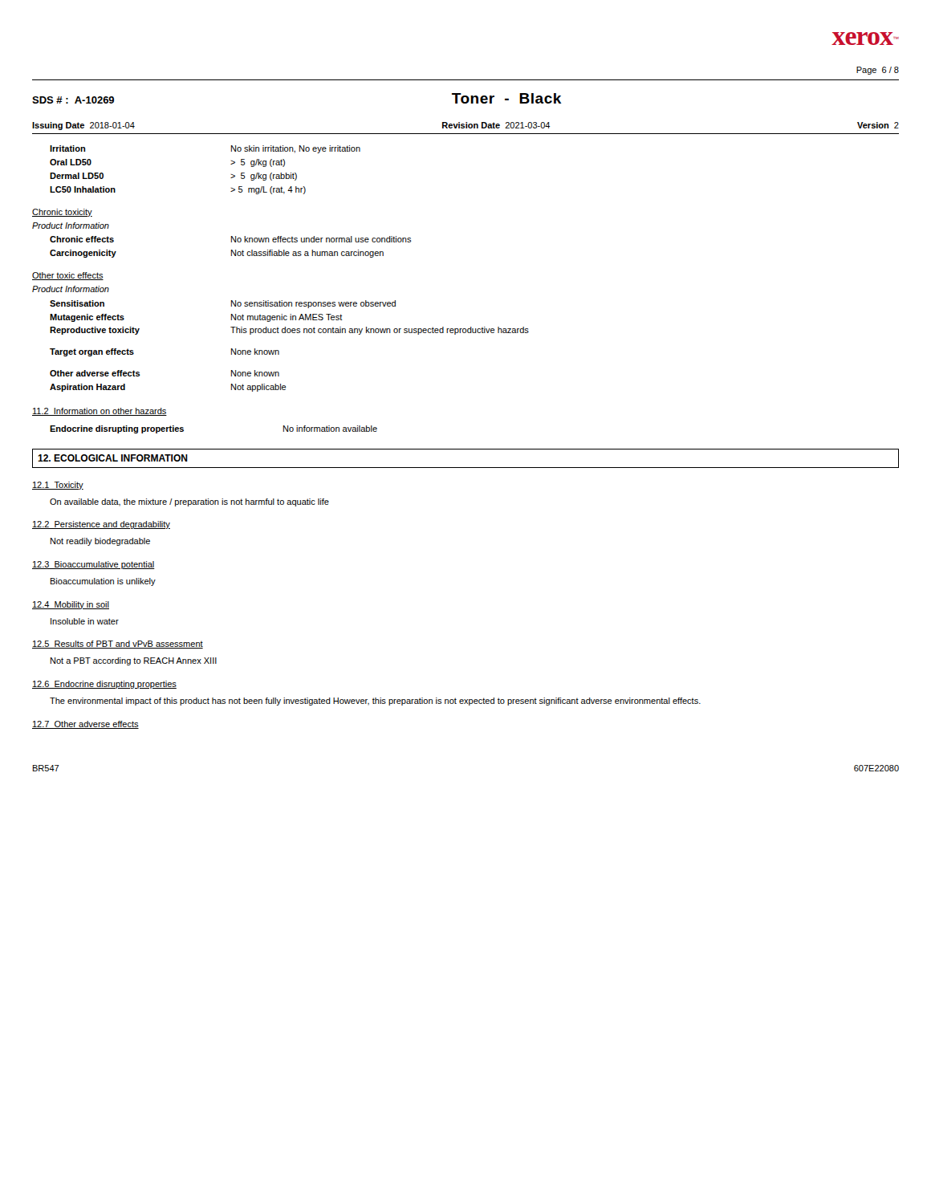xerox™
Page 6 / 8
SDS # : A-10269
Toner - Black
Issuing Date 2018-01-04
Revision Date 2021-03-04
Version 2
| Irritation | No skin irritation, No eye irritation |
| Oral LD50 | > 5 g/kg (rat) |
| Dermal LD50 | > 5 g/kg (rabbit) |
| LC50 Inhalation | > 5 mg/L (rat, 4 hr) |
Chronic toxicity
Product Information
| Chronic effects | No known effects under normal use conditions |
| Carcinogenicity | Not classifiable as a human carcinogen |
Other toxic effects
Product Information
| Sensitisation | No sensitisation responses were observed |
| Mutagenic effects | Not mutagenic in AMES Test |
| Reproductive toxicity | This product does not contain any known or suspected reproductive hazards |
| Target organ effects | None known |
| Other adverse effects | None known |
| Aspiration Hazard | Not applicable |
11.2 Information on other hazards
| Endocrine disrupting properties | No information available |
12. ECOLOGICAL INFORMATION
12.1 Toxicity
On available data, the mixture / preparation is not harmful to aquatic life
12.2 Persistence and degradability
Not readily biodegradable
12.3 Bioaccumulative potential
Bioaccumulation is unlikely
12.4 Mobility in soil
Insoluble in water
12.5 Results of PBT and vPvB assessment
Not a PBT according to REACH Annex XIII
12.6 Endocrine disrupting properties
The environmental impact of this product has not been fully investigated However, this preparation is not expected to present significant adverse environmental effects.
12.7 Other adverse effects
BR547
607E22080